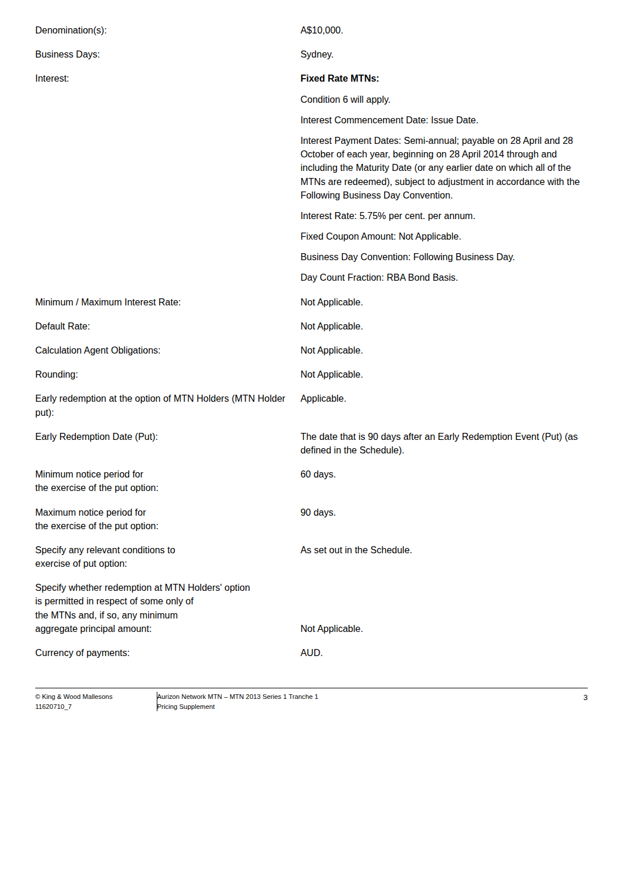| Denomination(s): | A$10,000. |
| Business Days: | Sydney. |
| Interest: | Fixed Rate MTNs: Condition 6 will apply. Interest Commencement Date: Issue Date. Interest Payment Dates: Semi-annual; payable on 28 April and 28 October of each year, beginning on 28 April 2014 through and including the Maturity Date (or any earlier date on which all of the MTNs are redeemed), subject to adjustment in accordance with the Following Business Day Convention. Interest Rate: 5.75% per cent. per annum. Fixed Coupon Amount: Not Applicable. Business Day Convention: Following Business Day. Day Count Fraction: RBA Bond Basis. |
| Minimum / Maximum Interest Rate: | Not Applicable. |
| Default Rate: | Not Applicable. |
| Calculation Agent Obligations: | Not Applicable. |
| Rounding: | Not Applicable. |
| Early redemption at the option of MTN Holders (MTN Holder put): | Applicable. |
| Early Redemption Date (Put): | The date that is 90 days after an Early Redemption Event (Put) (as defined in the Schedule). |
| Minimum notice period for the exercise of the put option: | 60 days. |
| Maximum notice period for the exercise of the put option: | 90 days. |
| Specify any relevant conditions to exercise of put option: | As set out in the Schedule. |
| Specify whether redemption at MTN Holders' option is permitted in respect of some only of the MTNs and, if so, any minimum aggregate principal amount: | Not Applicable. |
| Currency of payments: | AUD. |
| © King & Wood Mallesons 11620710_7 | Aurizon Network MTN – MTN 2013 Series 1 Tranche 1 Pricing Supplement | 3 |